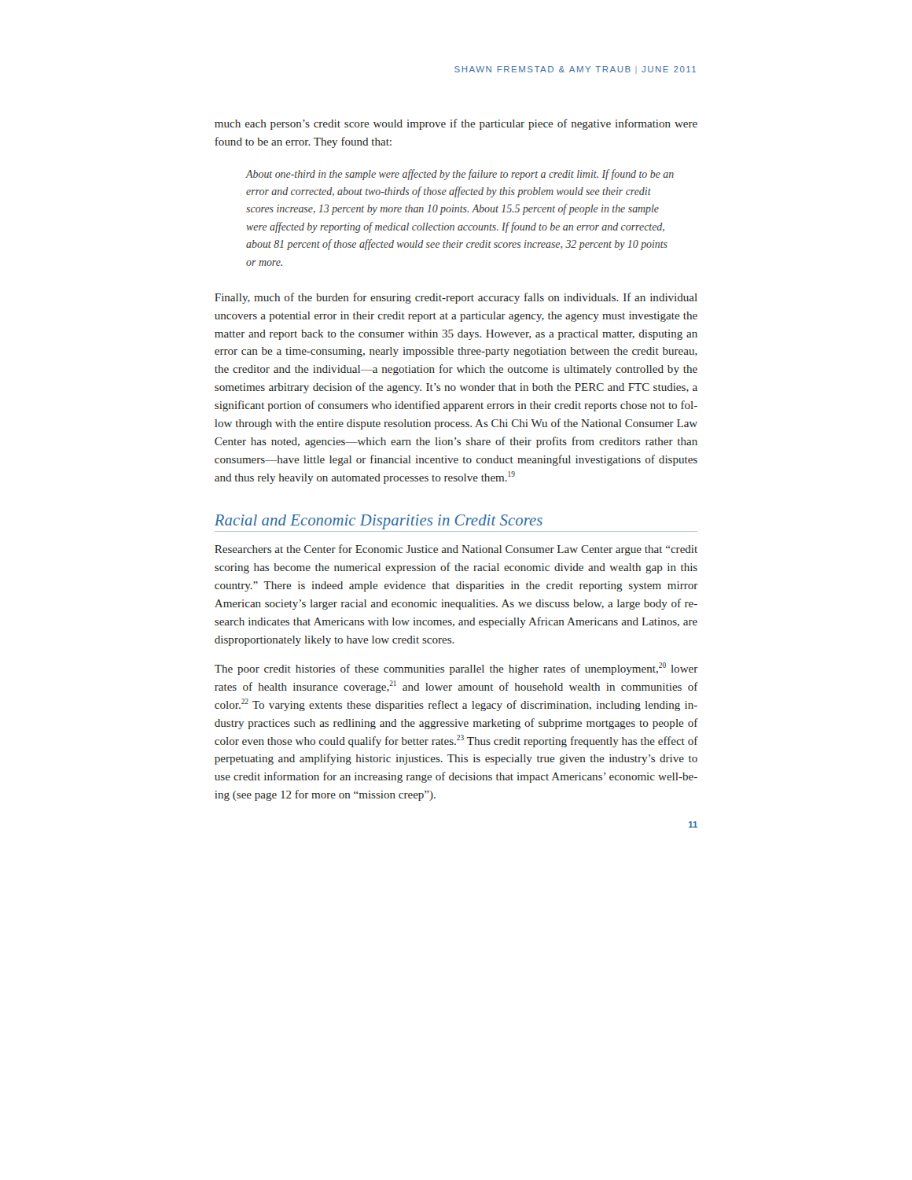SHAWN FREMSTAD & AMY TRAUB|JUNE 2011
much each person’s credit score would improve if the particular piece of negative information were found to be an error. They found that:
About one-third in the sample were affected by the failure to report a credit limit. If found to be an error and corrected, about two-thirds of those affected by this problem would see their credit scores increase, 13 percent by more than 10 points. About 15.5 percent of people in the sample were affected by reporting of medical collection accounts. If found to be an error and corrected, about 81 percent of those affected would see their credit scores increase, 32 percent by 10 points or more.
Finally, much of the burden for ensuring credit-report accuracy falls on individuals. If an individual uncovers a potential error in their credit report at a particular agency, the agency must investigate the matter and report back to the consumer within 35 days. However, as a practical matter, disputing an error can be a time-consuming, nearly impossible three-party negotiation between the credit bureau, the creditor and the individual—a negotiation for which the outcome is ultimately controlled by the sometimes arbitrary decision of the agency. It’s no wonder that in both the PERC and FTC studies, a significant portion of consumers who identified apparent errors in their credit reports chose not to follow through with the entire dispute resolution process. As Chi Chi Wu of the National Consumer Law Center has noted, agencies—which earn the lion’s share of their profits from creditors rather than consumers—have little legal or financial incentive to conduct meaningful investigations of disputes and thus rely heavily on automated processes to resolve them.19
Racial and Economic Disparities in Credit Scores
Researchers at the Center for Economic Justice and National Consumer Law Center argue that “credit scoring has become the numerical expression of the racial economic divide and wealth gap in this country.” There is indeed ample evidence that disparities in the credit reporting system mirror American society’s larger racial and economic inequalities. As we discuss below, a large body of research indicates that Americans with low incomes, and especially African Americans and Latinos, are disproportionately likely to have low credit scores.
The poor credit histories of these communities parallel the higher rates of unemployment,20 lower rates of health insurance coverage,21 and lower amount of household wealth in communities of color.22 To varying extents these disparities reflect a legacy of discrimination, including lending industry practices such as redlining and the aggressive marketing of subprime mortgages to people of color even those who could qualify for better rates.23 Thus credit reporting frequently has the effect of perpetuating and amplifying historic injustices. This is especially true given the industry’s drive to use credit information for an increasing range of decisions that impact Americans’ economic well-being (see page 12 for more on “mission creep”).
11